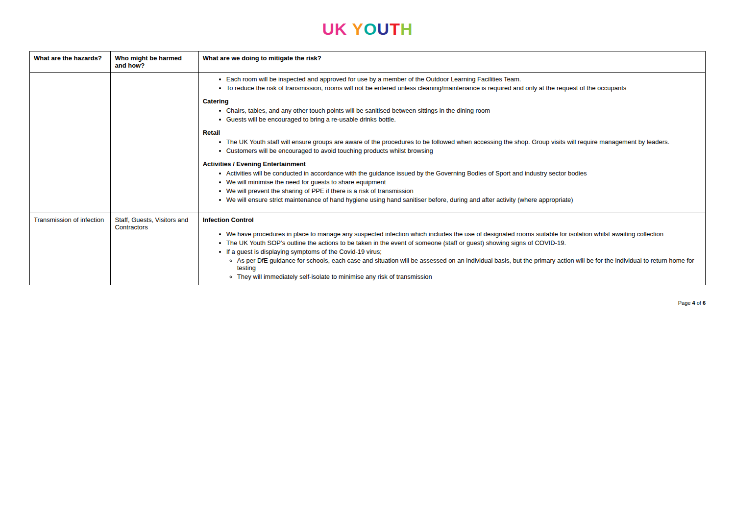UK YOUTH
| What are the hazards? | Who might be harmed and how? | What are we doing to mitigate the risk? |
| --- | --- | --- |
| | | Each room will be inspected and approved for use by a member of the Outdoor Learning Facilities Team. To reduce the risk of transmission, rooms will not be entered unless cleaning/maintenance is required and only at the request of the occupants Catering Chairs, tables, and any other touch points will be sanitised between sittings in the dining room Guests will be encouraged to bring a re-usable drinks bottle. Retail The UK Youth staff will ensure groups are aware of the procedures to be followed when accessing the shop. Group visits will require management by leaders. Customers will be encouraged to avoid touching products whilst browsing Activities / Evening Entertainment Activities will be conducted in accordance with the guidance issued by the Governing Bodies of Sport and industry sector bodies We will minimise the need for guests to share equipment We will prevent the sharing of PPE if there is a risk of transmission We will ensure strict maintenance of hand hygiene using hand sanitiser before, during and after activity (where appropriate) |
| Transmission of infection | Staff, Guests, Visitors and Contractors | Infection Control We have procedures in place to manage any suspected infection which includes the use of designated rooms suitable for isolation whilst awaiting collection The UK Youth SOP’s outline the actions to be taken in the event of someone (staff or guest) showing signs of COVID-19. If a guest is displaying symptoms of the Covid-19 virus; As per DfE guidance for schools, each case and situation will be assessed on an individual basis, but the primary action will be for the individual to return home for testing They will immediately self-isolate to minimise any risk of transmission |
Page 4 of 6